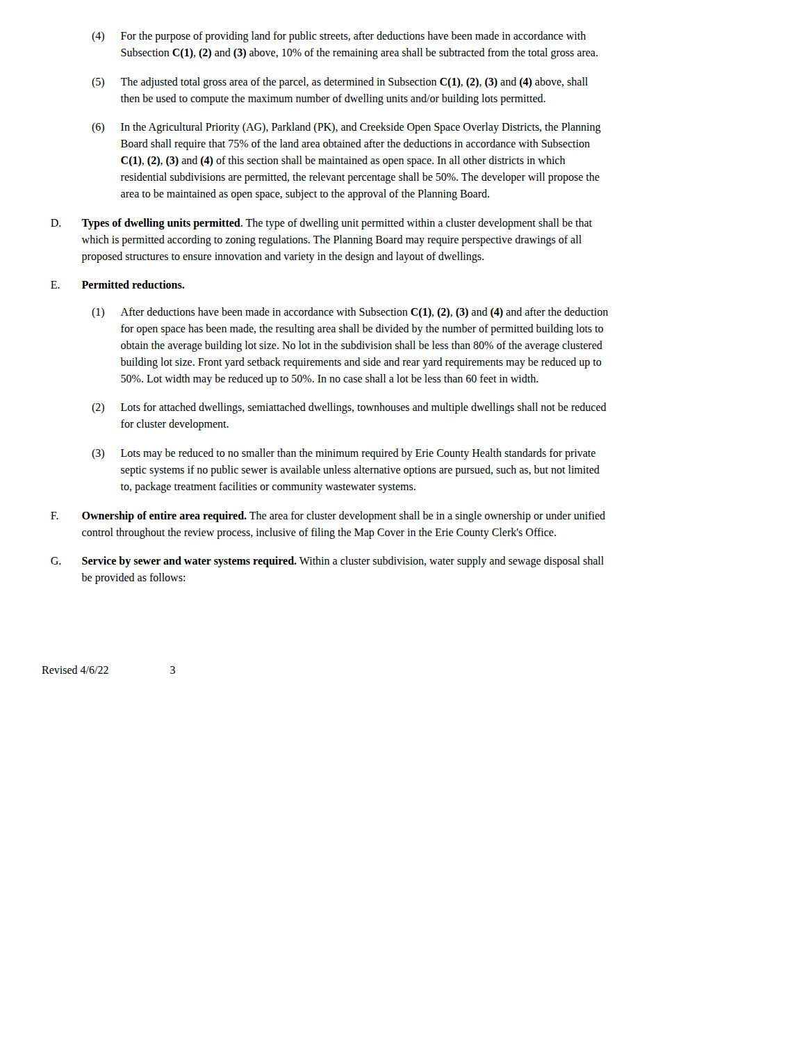(4) For the purpose of providing land for public streets, after deductions have been made in accordance with Subsection C(1), (2) and (3) above, 10% of the remaining area shall be subtracted from the total gross area.
(5) The adjusted total gross area of the parcel, as determined in Subsection C(1), (2), (3) and (4) above, shall then be used to compute the maximum number of dwelling units and/or building lots permitted.
(6) In the Agricultural Priority (AG), Parkland (PK), and Creekside Open Space Overlay Districts, the Planning Board shall require that 75% of the land area obtained after the deductions in accordance with Subsection C(1), (2), (3) and (4) of this section shall be maintained as open space. In all other districts in which residential subdivisions are permitted, the relevant percentage shall be 50%. The developer will propose the area to be maintained as open space, subject to the approval of the Planning Board.
D. Types of dwelling units permitted. The type of dwelling unit permitted within a cluster development shall be that which is permitted according to zoning regulations. The Planning Board may require perspective drawings of all proposed structures to ensure innovation and variety in the design and layout of dwellings.
E. Permitted reductions.
(1) After deductions have been made in accordance with Subsection C(1), (2), (3) and (4) and after the deduction for open space has been made, the resulting area shall be divided by the number of permitted building lots to obtain the average building lot size. No lot in the subdivision shall be less than 80% of the average clustered building lot size. Front yard setback requirements and side and rear yard requirements may be reduced up to 50%. Lot width may be reduced up to 50%. In no case shall a lot be less than 60 feet in width.
(2) Lots for attached dwellings, semiattached dwellings, townhouses and multiple dwellings shall not be reduced for cluster development.
(3) Lots may be reduced to no smaller than the minimum required by Erie County Health standards for private septic systems if no public sewer is available unless alternative options are pursued, such as, but not limited to, package treatment facilities or community wastewater systems.
F. Ownership of entire area required. The area for cluster development shall be in a single ownership or under unified control throughout the review process, inclusive of filing the Map Cover in the Erie County Clerk's Office.
G. Service by sewer and water systems required. Within a cluster subdivision, water supply and sewage disposal shall be provided as follows:
Revised 4/6/22 3